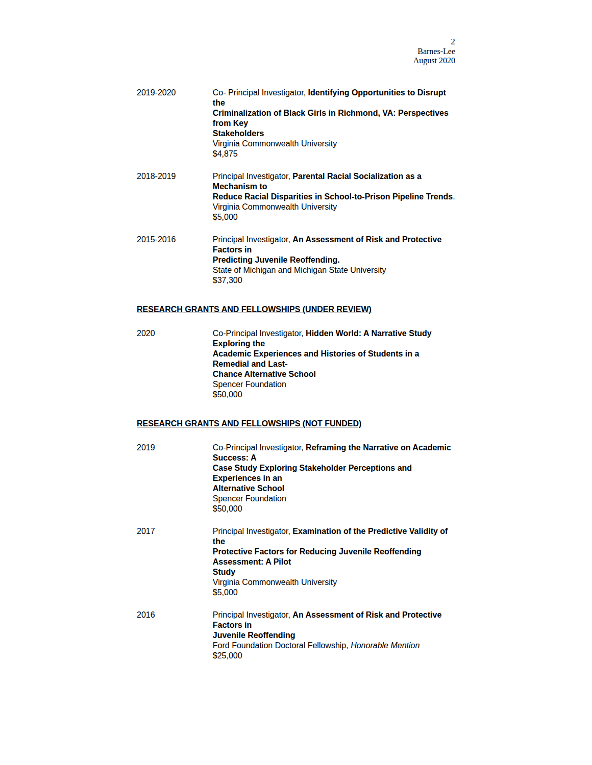2
Barnes-Lee
August 2020
| 2019-2020 | Co- Principal Investigator, Identifying Opportunities to Disrupt the Criminalization of Black Girls in Richmond, VA: Perspectives from Key Stakeholders Virginia Commonwealth University $4,875 |
| 2018-2019 | Principal Investigator, Parental Racial Socialization as a Mechanism to Reduce Racial Disparities in School-to-Prison Pipeline Trends . Virginia Commonwealth University $5,000 |
| 2015-2016 | Principal Investigator, An Assessment of Risk and Protective Factors in Predicting Juvenile Reoffending. State of Michigan and Michigan State University $37,300 |
Research Grants and Fellowships (Under Review)
| 2020 | Co-Principal Investigator, Hidden World: A Narrative Study Exploring the Academic Experiences and Histories of Students in a Remedial and Last- Chance Alternative School Spencer Foundation $50,000 |
Research Grants and Fellowships (Not Funded)
| 2019 | Co-Principal Investigator, Reframing the Narrative on Academic Success: A Case Study Exploring Stakeholder Perceptions and Experiences in an Alternative School Spencer Foundation $50,000 |
| 2017 | Principal Investigator, Examination of the Predictive Validity of the Protective Factors for Reducing Juvenile Reoffending Assessment: A Pilot Study Virginia Commonwealth University $5,000 |
| 2016 | Principal Investigator, An Assessment of Risk and Protective Factors in Juvenile Reoffending Ford Foundation Doctoral Fellowship, Honorable Mention $25,000 |